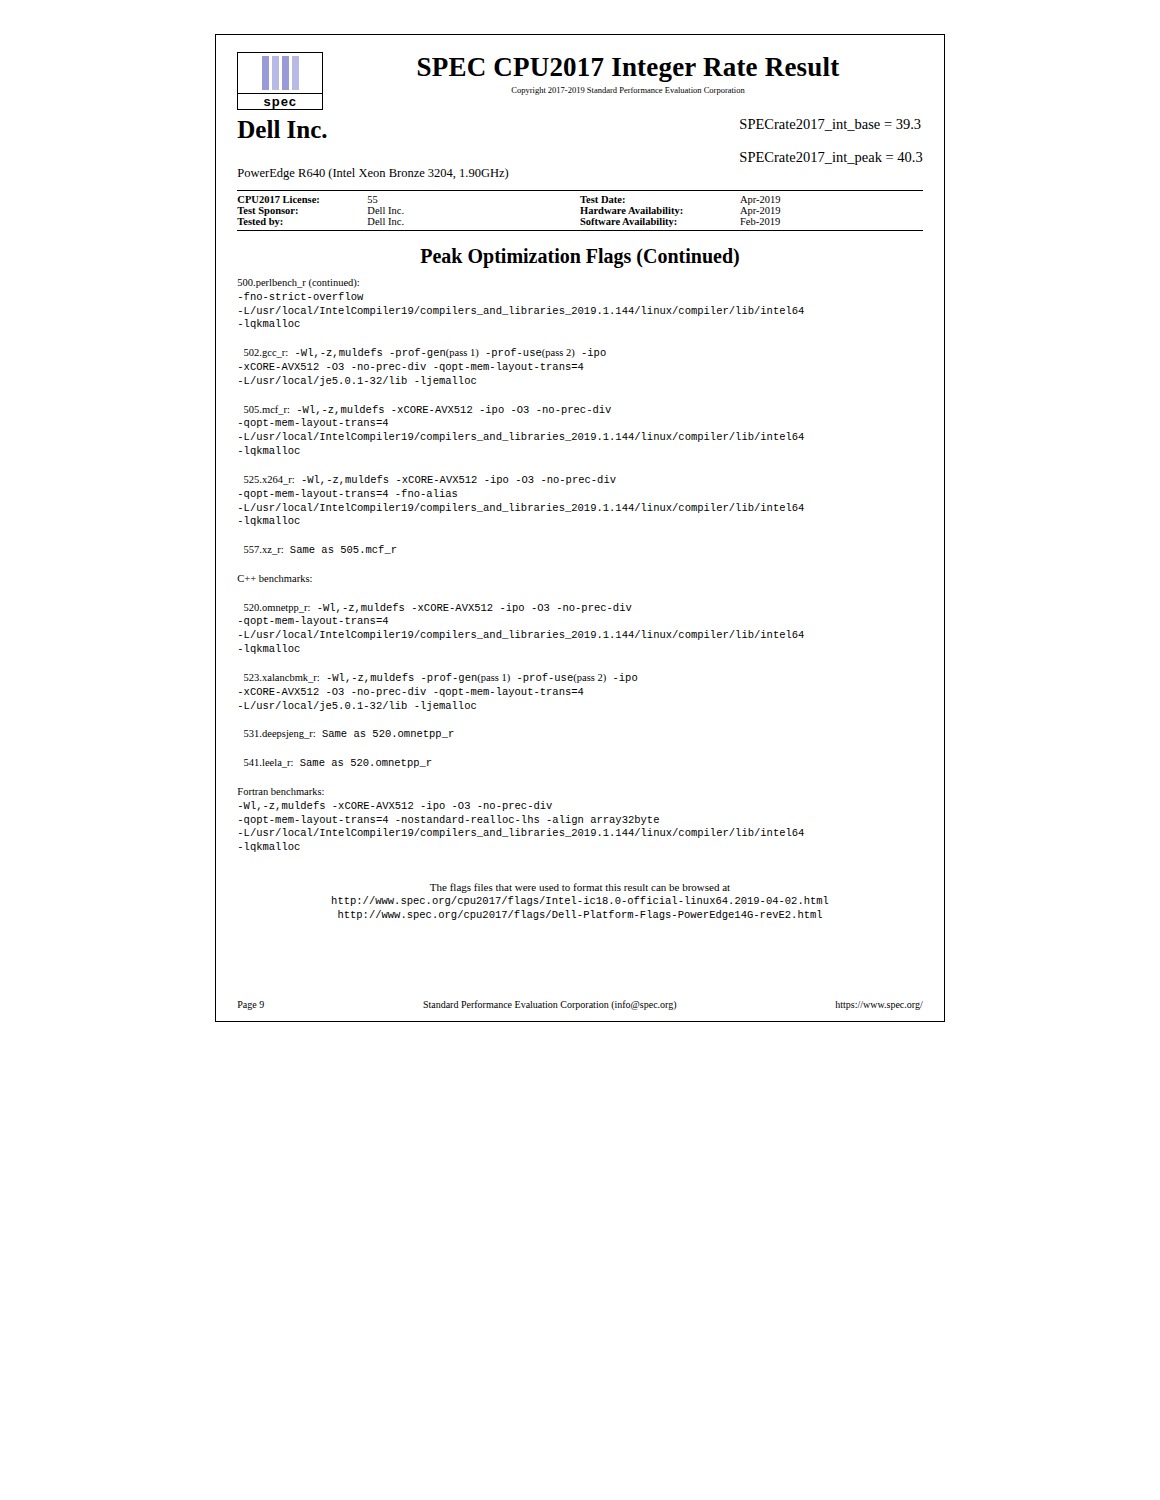spec
SPEC CPU2017 Integer Rate Result
Copyright 2017-2019 Standard Performance Evaluation Corporation
Dell Inc.
PowerEdge R640 (Intel Xeon Bronze 3204, 1.90GHz)
SPECrate2017_int_base = 39.3
SPECrate2017_int_peak = 40.3
CPU2017 License: 55
Test Sponsor: Dell Inc.
Tested by: Dell Inc.
Test Date: Apr-2019
Hardware Availability: Apr-2019
Software Availability: Feb-2019
Peak Optimization Flags (Continued)
500.perlbench_r (continued):
-fno-strict-overflow
-L/usr/local/IntelCompiler19/compilers_and_libraries_2019.1.144/linux/compiler/lib/intel64
-lqkmalloc

 502.gcc_r: -Wl,-z,muldefs -prof-gen(pass 1) -prof-use(pass 2) -ipo
-xCORE-AVX512 -O3 -no-prec-div -qopt-mem-layout-trans=4
-L/usr/local/je5.0.1-32/lib -ljemalloc

 505.mcf_r: -Wl,-z,muldefs -xCORE-AVX512 -ipo -O3 -no-prec-div
-qopt-mem-layout-trans=4
-L/usr/local/IntelCompiler19/compilers_and_libraries_2019.1.144/linux/compiler/lib/intel64
-lqkmalloc

 525.x264_r: -Wl,-z,muldefs -xCORE-AVX512 -ipo -O3 -no-prec-div
-qopt-mem-layout-trans=4 -fno-alias
-L/usr/local/IntelCompiler19/compilers_and_libraries_2019.1.144/linux/compiler/lib/intel64
-lqkmalloc

 557.xz_r: Same as 505.mcf_r

C++ benchmarks:

 520.omnetpp_r: -Wl,-z,muldefs -xCORE-AVX512 -ipo -O3 -no-prec-div
-qopt-mem-layout-trans=4
-L/usr/local/IntelCompiler19/compilers_and_libraries_2019.1.144/linux/compiler/lib/intel64
-lqkmalloc

 523.xalancbmk_r: -Wl,-z,muldefs -prof-gen(pass 1) -prof-use(pass 2) -ipo
-xCORE-AVX512 -O3 -no-prec-div -qopt-mem-layout-trans=4
-L/usr/local/je5.0.1-32/lib -ljemalloc

 531.deepsjeng_r: Same as 520.omnetpp_r

 541.leela_r: Same as 520.omnetpp_r

Fortran benchmarks:
-Wl,-z,muldefs -xCORE-AVX512 -ipo -O3 -no-prec-div
-qopt-mem-layout-trans=4 -nostandard-realloc-lhs -align array32byte
-L/usr/local/IntelCompiler19/compilers_and_libraries_2019.1.144/linux/compiler/lib/intel64
-lqkmalloc
The flags files that were used to format this result can be browsed at
http://www.spec.org/cpu2017/flags/Intel-ic18.0-official-linux64.2019-04-02.html
http://www.spec.org/cpu2017/flags/Dell-Platform-Flags-PowerEdge14G-revE2.html
Page 9
Standard Performance Evaluation Corporation (info@spec.org)
https://www.spec.org/